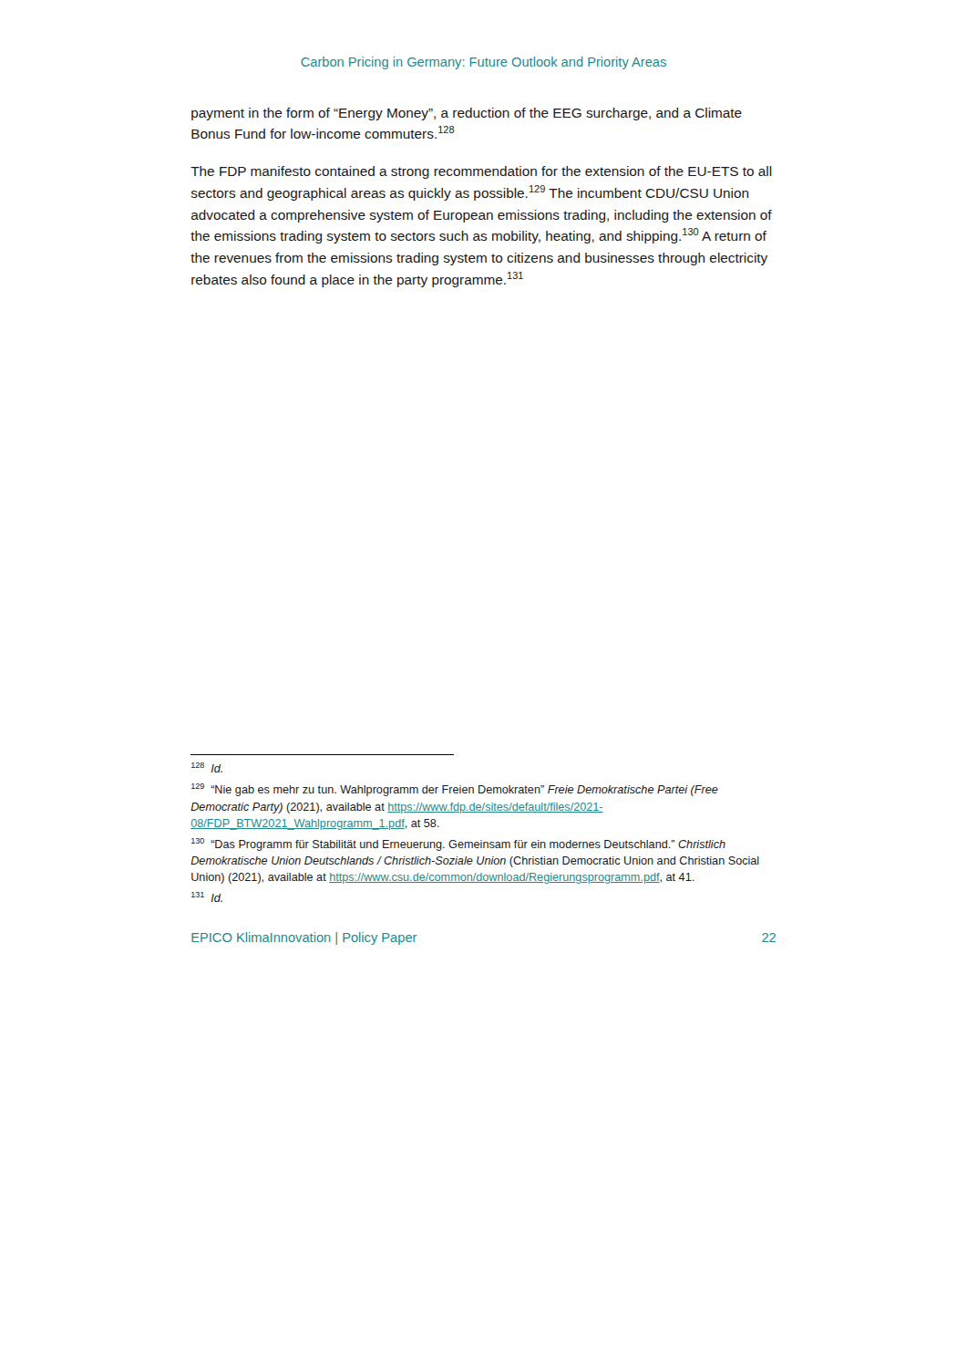Carbon Pricing in Germany: Future Outlook and Priority Areas
payment in the form of “Energy Money”, a reduction of the EEG surcharge, and a Climate Bonus Fund for low-income commuters.128
The FDP manifesto contained a strong recommendation for the extension of the EU-ETS to all sectors and geographical areas as quickly as possible.129 The incumbent CDU/CSU Union advocated a comprehensive system of European emissions trading, including the extension of the emissions trading system to sectors such as mobility, heating, and shipping.130 A return of the revenues from the emissions trading system to citizens and businesses through electricity rebates also found a place in the party programme.131
128 Id.
129 “Nie gab es mehr zu tun. Wahlprogramm der Freien Demokraten” Freie Demokratische Partei (Free Democratic Party) (2021), available at https://www.fdp.de/sites/default/files/2021-08/FDP_BTW2021_Wahlprogramm_1.pdf, at 58.
130 “Das Programm für Stabilität und Erneuerung. Gemeinsam für ein modernes Deutschland.” Christlich Demokratische Union Deutschlands / Christlich-Soziale Union (Christian Democratic Union and Christian Social Union) (2021), available at https://www.csu.de/common/download/Regierungsprogramm.pdf, at 41.
131 Id.
EPICO KlimaInnovation | Policy Paper 22